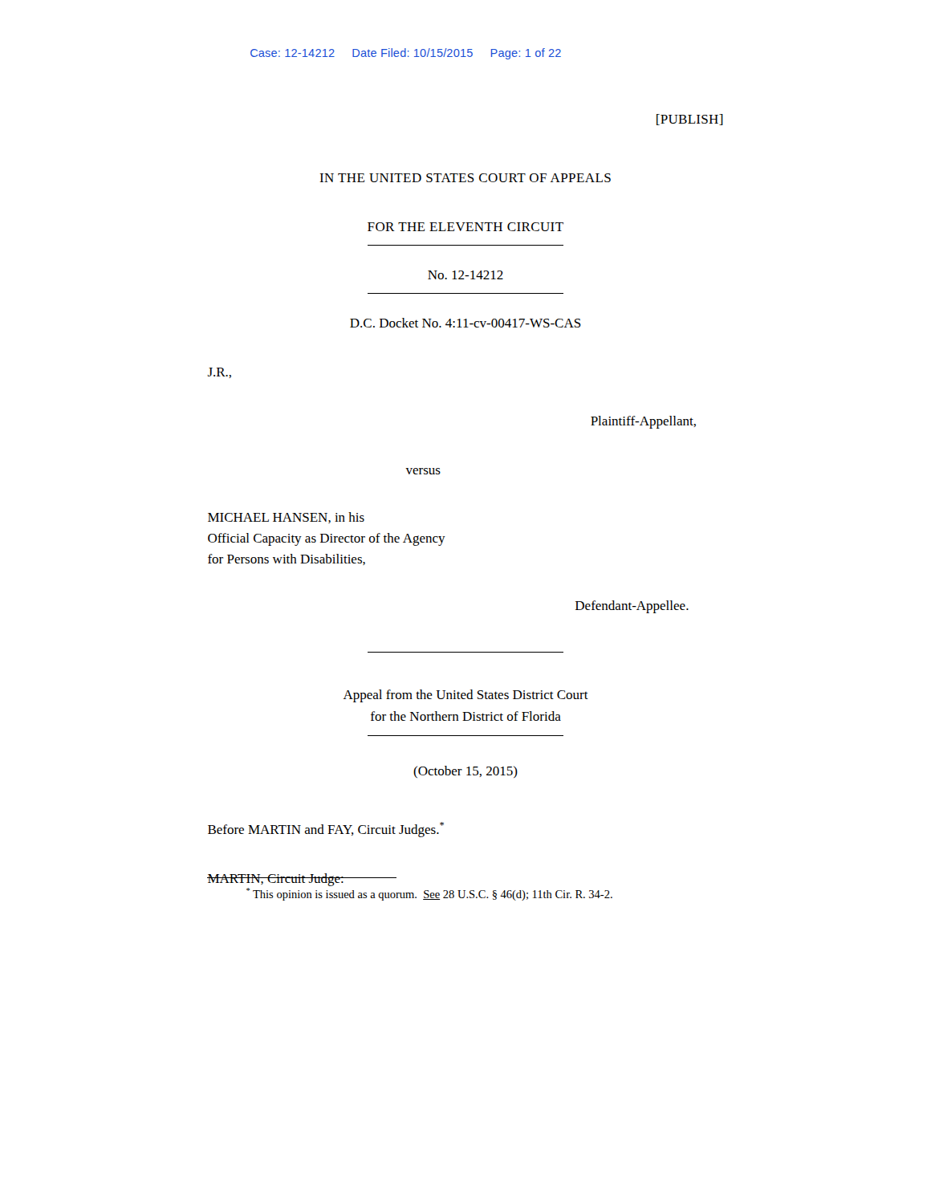Case: 12-14212 Date Filed: 10/15/2015 Page: 1 of 22
[PUBLISH]
IN THE UNITED STATES COURT OF APPEALS
FOR THE ELEVENTH CIRCUIT
No. 12-14212
D.C. Docket No. 4:11-cv-00417-WS-CAS
J.R.,
Plaintiff-Appellant,
versus
MICHAEL HANSEN, in his
Official Capacity as Director of the Agency
for Persons with Disabilities,
Defendant-Appellee.
Appeal from the United States District Court
for the Northern District of Florida
(October 15, 2015)
Before MARTIN and FAY, Circuit Judges.*
MARTIN, Circuit Judge:
* This opinion is issued as a quorum. See 28 U.S.C. § 46(d); 11th Cir. R. 34-2.